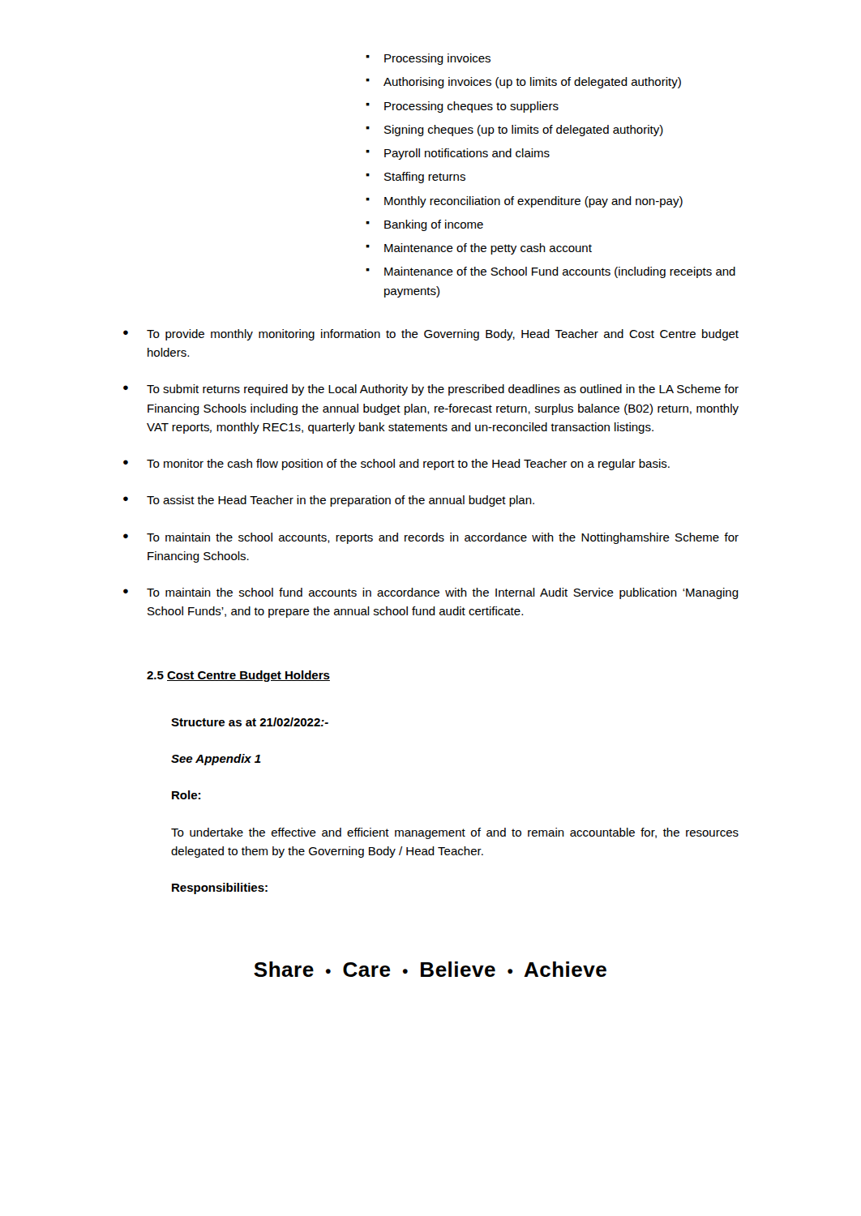Processing invoices
Authorising invoices (up to limits of delegated authority)
Processing cheques to suppliers
Signing cheques (up to limits of delegated authority)
Payroll notifications and claims
Staffing returns
Monthly reconciliation of expenditure (pay and non-pay)
Banking of income
Maintenance of the petty cash account
Maintenance of the School Fund accounts (including receipts and payments)
To provide monthly monitoring information to the Governing Body, Head Teacher and Cost Centre budget holders.
To submit returns required by the Local Authority by the prescribed deadlines as outlined in the LA Scheme for Financing Schools including the annual budget plan, re-forecast return, surplus balance (B02) return, monthly VAT reports, monthly REC1s, quarterly bank statements and un-reconciled transaction listings.
To monitor the cash flow position of the school and report to the Head Teacher on a regular basis.
To assist the Head Teacher in the preparation of the annual budget plan.
To maintain the school accounts, reports and records in accordance with the Nottinghamshire Scheme for Financing Schools.
To maintain the school fund accounts in accordance with the Internal Audit Service publication ‘Managing School Funds’, and to prepare the annual school fund audit certificate.
2.5 Cost Centre Budget Holders
Structure as at 21/02/2022:-
See Appendix 1
Role:
To undertake the effective and efficient management of and to remain accountable for, the resources delegated to them by the Governing Body / Head Teacher.
Responsibilities:
Share • Care • Believe • Achieve